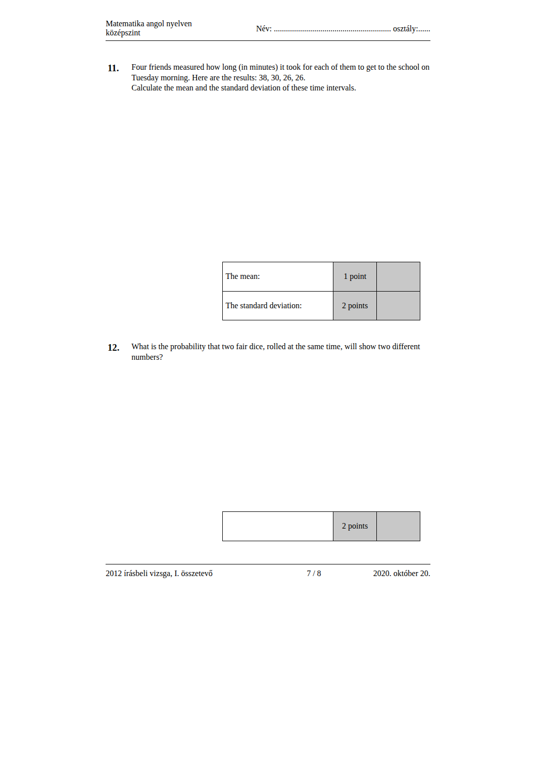Matematika angol nyelven
középszint
Név: .......................................................... osztály:......
11.
Four friends measured how long (in minutes) it took for each of them to get to the school on Tuesday morning. Here are the results: 38, 30, 26, 26.
Calculate the mean and the standard deviation of these time intervals.
| The mean: | 1 point | |
| The standard deviation: | 2 points | |
12.
What is the probability that two fair dice, rolled at the same time, will show two different numbers?
| | 2 points | |
2012 írásbeli vizsga, I. összetevő
7 / 8
2020. október 20.